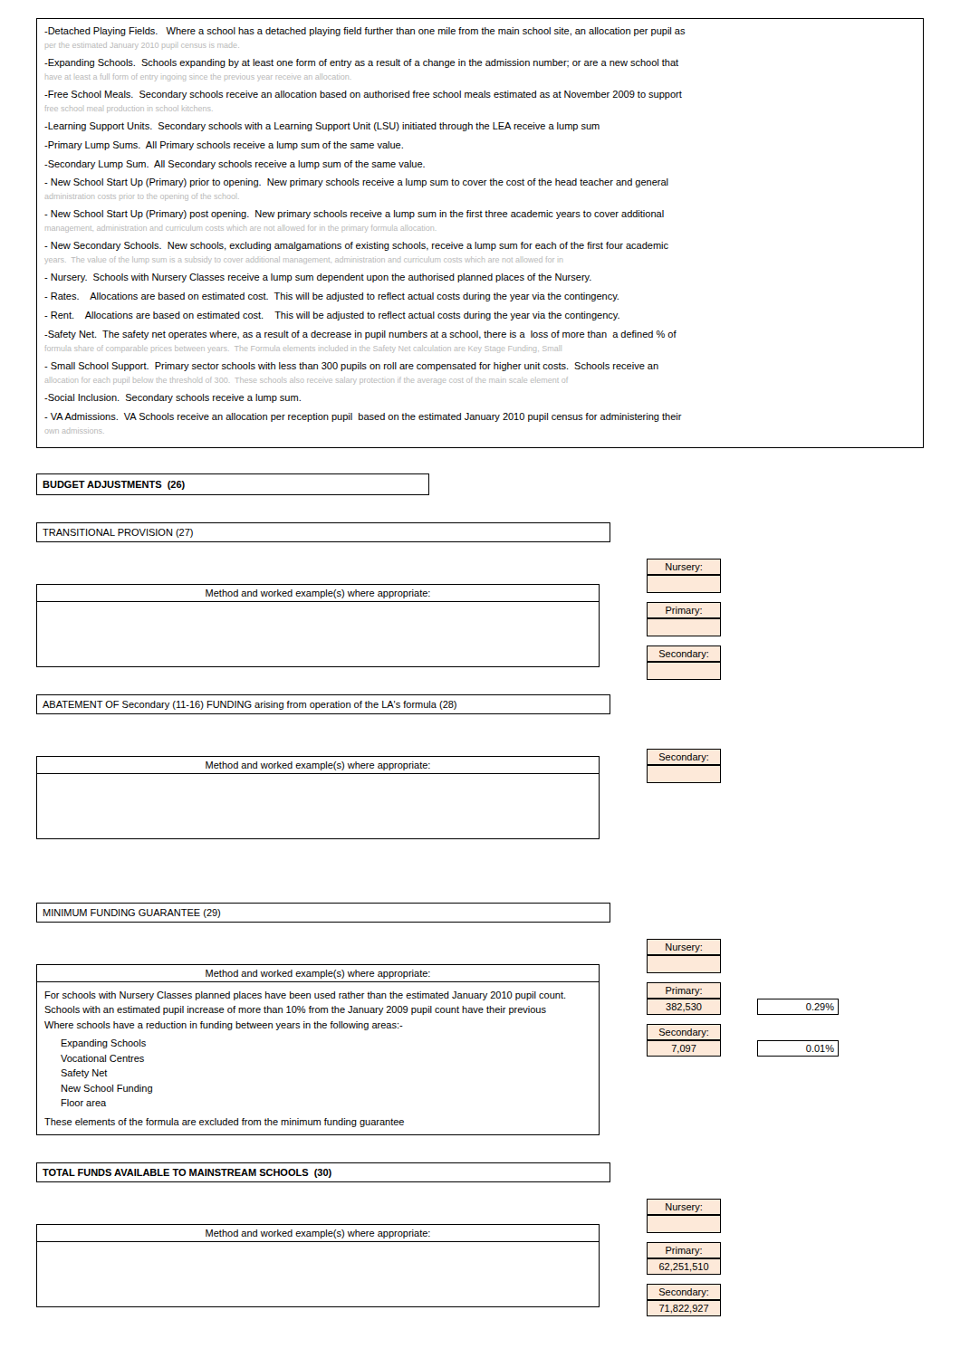-Detached Playing Fields. Where a school has a detached playing field further than one mile from the main school site, an allocation per pupil as
per the estimated January 2010 pupil census is made.
-Expanding Schools. Schools expanding by at least one form of entry as a result of a change in the admission number; or are a new school that
have at least a full form of entry ingoing since the previous year receive an allocation.
-Free School Meals. Secondary schools receive an allocation based on authorised free school meals estimated as at November 2009 to support
free school meal production in school kitchens.
-Learning Support Units. Secondary schools with a Learning Support Unit (LSU) initiated through the LEA receive a lump sum
-Primary Lump Sums. All Primary schools receive a lump sum of the same value.
-Secondary Lump Sum. All Secondary schools receive a lump sum of the same value.
- New School Start Up (Primary) prior to opening. New primary schools receive a lump sum to cover the cost of the head teacher and general
administration costs prior to the opening of the school.
- New School Start Up (Primary) post opening. New primary schools receive a lump sum in the first three academic years to cover additional
management, administration and curriculum costs which are not allowed for in the primary formula allocation.
- New Secondary Schools. New schools, excluding amalgamations of existing schools, receive a lump sum for each of the first four academic
years. The value of the lump sum is a subsidy to cover additional management, administration and curriculum costs which are not allowed for in
- Nursery. Schools with Nursery Classes receive a lump sum dependent upon the authorised planned places of the Nursery.
- Rates. Allocations are based on estimated cost. This will be adjusted to reflect actual costs during the year via the contingency.
- Rent. Allocations are based on estimated cost. This will be adjusted to reflect actual costs during the year via the contingency.
-Safety Net. The safety net operates where, as a result of a decrease in pupil numbers at a school, there is a loss of more than a defined % of
formula share of comparable prices between years. The Formula elements included in the Safety Net calculation are Key Stage Funding, Small
- Small School Support. Primary sector schools with less than 300 pupils on roll are compensated for higher unit costs. Schools receive an
allocation for each pupil below the threshold of 300. These schools also receive salary protection if the average cost of the main scale element of
-Social Inclusion. Secondary schools receive a lump sum.
- VA Admissions. VA Schools receive an allocation per reception pupil based on the estimated January 2010 pupil census for administering their
own admissions.
BUDGET ADJUSTMENTS (26)
TRANSITIONAL PROVISION (27)
Method and worked example(s) where appropriate:
Nursery:
Primary:
Secondary:
ABATEMENT OF Secondary (11-16) FUNDING arising from operation of the LA's formula (28)
Method and worked example(s) where appropriate:
Secondary:
MINIMUM FUNDING GUARANTEE (29)
Method and worked example(s) where appropriate:
For schools with Nursery Classes planned places have been used rather than the estimated January 2010 pupil count.
Schools with an estimated pupil increase of more than 10% from the January 2009 pupil count have their previous
Where schools have a reduction in funding between years in the following areas:-
Expanding Schools
Vocational Centres
Safety Net
New School Funding
Floor area
These elements of the formula are excluded from the minimum funding guarantee
Nursery:
Primary:
382,530
0.29%
Secondary:
7,097
0.01%
TOTAL FUNDS AVAILABLE TO MAINSTREAM SCHOOLS (30)
Method and worked example(s) where appropriate:
Nursery:
Primary:
62,251,510
Secondary:
71,822,927